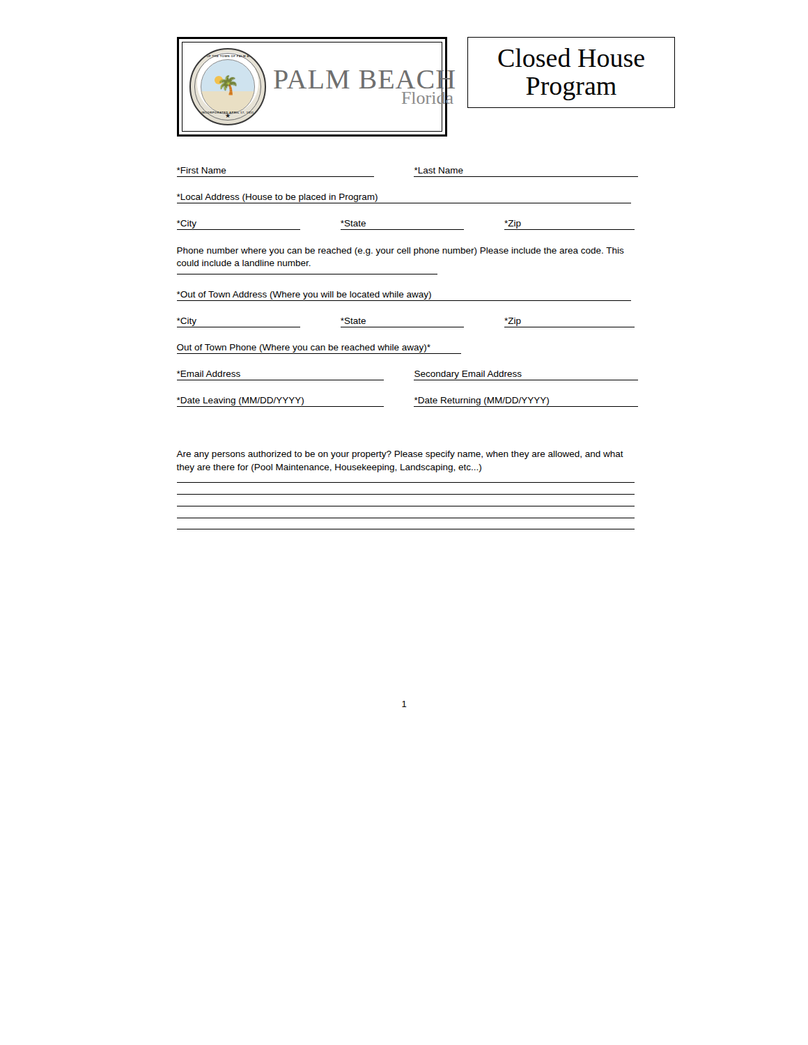Seal of the Town of Palm Beach
🌴
Incorporated April 17, 1911
★
PALM BEACH Florida
Closed House
Program
*First Name
*Last Name
*Local Address (House to be placed in Program)
*City
*State
*Zip
Phone number where you can be reached (e.g. your cell phone number) Please include the area code. This could include a landline number.
*Out of Town Address (Where you will be located while away)
*City
*State
*Zip
Out of Town Phone (Where you can be reached while away)*
*Email Address
Secondary Email Address
*Date Leaving (MM/DD/YYYY)
*Date Returning (MM/DD/YYYY)
Are any persons authorized to be on your property? Please specify name, when they are allowed, and what they are there for (Pool Maintenance, Housekeeping, Landscaping, etc...)
1